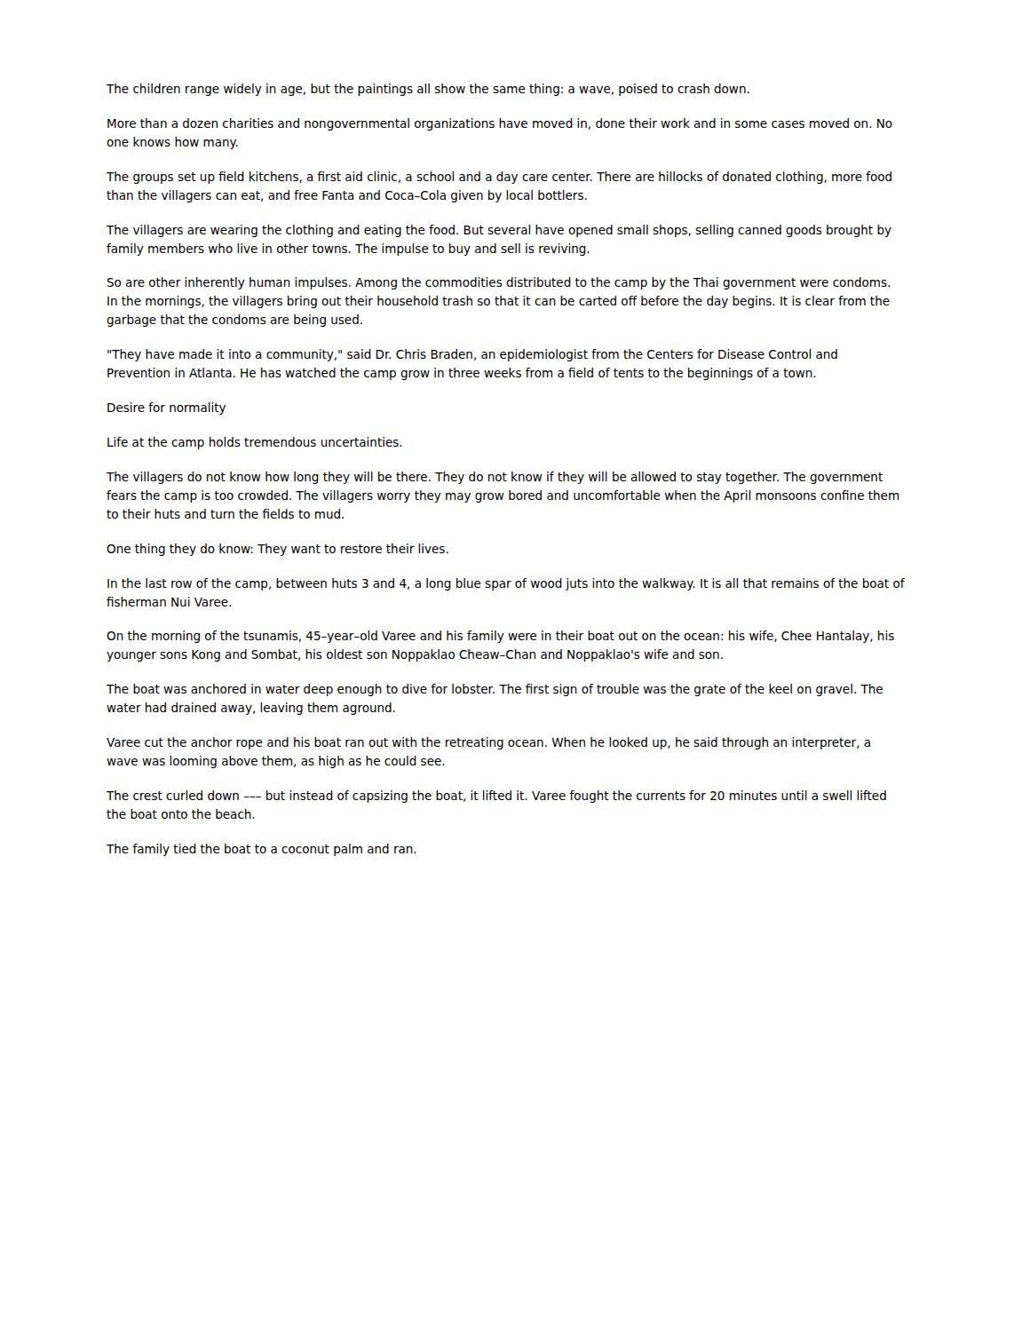The children range widely in age, but the paintings all show the same thing: a wave, poised to crash down.
More than a dozen charities and nongovernmental organizations have moved in, done their work and in some cases moved on. No one knows how many.
The groups set up field kitchens, a first aid clinic, a school and a day care center. There are hillocks of donated clothing, more food than the villagers can eat, and free Fanta and Coca–Cola given by local bottlers.
The villagers are wearing the clothing and eating the food. But several have opened small shops, selling canned goods brought by family members who live in other towns. The impulse to buy and sell is reviving.
So are other inherently human impulses. Among the commodities distributed to the camp by the Thai government were condoms. In the mornings, the villagers bring out their household trash so that it can be carted off before the day begins. It is clear from the garbage that the condoms are being used.
"They have made it into a community," said Dr. Chris Braden, an epidemiologist from the Centers for Disease Control and Prevention in Atlanta. He has watched the camp grow in three weeks from a field of tents to the beginnings of a town.
Desire for normality
Life at the camp holds tremendous uncertainties.
The villagers do not know how long they will be there. They do not know if they will be allowed to stay together. The government fears the camp is too crowded. The villagers worry they may grow bored and uncomfortable when the April monsoons confine them to their huts and turn the fields to mud.
One thing they do know: They want to restore their lives.
In the last row of the camp, between huts 3 and 4, a long blue spar of wood juts into the walkway. It is all that remains of the boat of fisherman Nui Varee.
On the morning of the tsunamis, 45–year–old Varee and his family were in their boat out on the ocean: his wife, Chee Hantalay, his younger sons Kong and Sombat, his oldest son Noppaklao Cheaw–Chan and Noppaklao's wife and son.
The boat was anchored in water deep enough to dive for lobster. The first sign of trouble was the grate of the keel on gravel. The water had drained away, leaving them aground.
Varee cut the anchor rope and his boat ran out with the retreating ocean. When he looked up, he said through an interpreter, a wave was looming above them, as high as he could see.
The crest curled down ––– but instead of capsizing the boat, it lifted it. Varee fought the currents for 20 minutes until a swell lifted the boat onto the beach.
The family tied the boat to a coconut palm and ran.